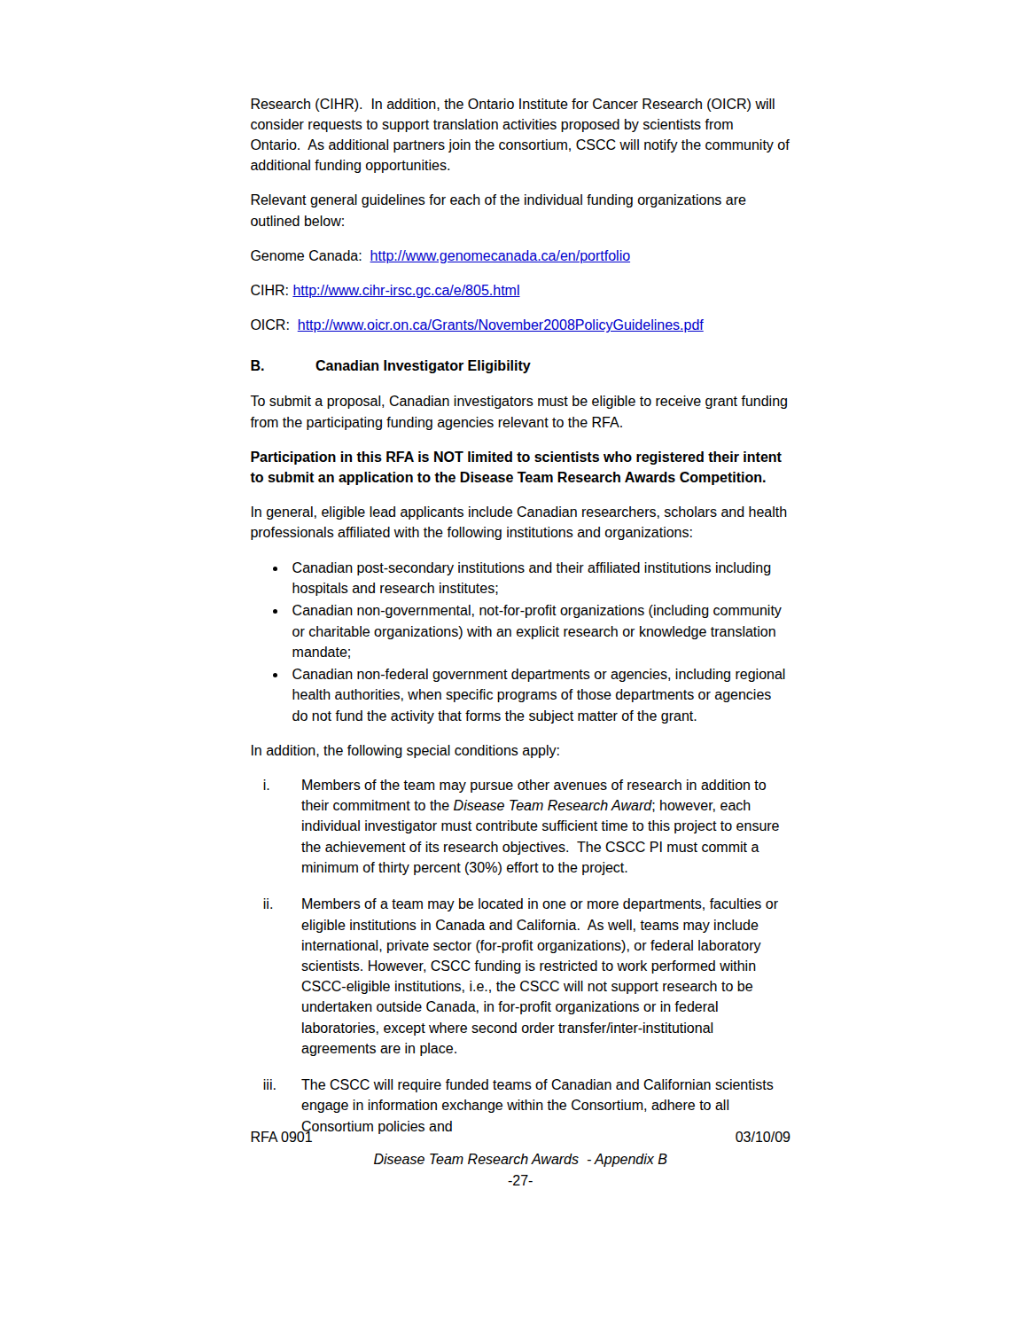Research (CIHR). In addition, the Ontario Institute for Cancer Research (OICR) will consider requests to support translation activities proposed by scientists from Ontario. As additional partners join the consortium, CSCC will notify the community of additional funding opportunities.
Relevant general guidelines for each of the individual funding organizations are outlined below:
Genome Canada: http://www.genomecanada.ca/en/portfolio
CIHR: http://www.cihr-irsc.gc.ca/e/805.html
OICR: http://www.oicr.on.ca/Grants/November2008PolicyGuidelines.pdf
B. Canadian Investigator Eligibility
To submit a proposal, Canadian investigators must be eligible to receive grant funding from the participating funding agencies relevant to the RFA.
Participation in this RFA is NOT limited to scientists who registered their intent to submit an application to the Disease Team Research Awards Competition.
In general, eligible lead applicants include Canadian researchers, scholars and health professionals affiliated with the following institutions and organizations:
Canadian post-secondary institutions and their affiliated institutions including hospitals and research institutes;
Canadian non-governmental, not-for-profit organizations (including community or charitable organizations) with an explicit research or knowledge translation mandate;
Canadian non-federal government departments or agencies, including regional health authorities, when specific programs of those departments or agencies do not fund the activity that forms the subject matter of the grant.
In addition, the following special conditions apply:
i. Members of the team may pursue other avenues of research in addition to their commitment to the Disease Team Research Award; however, each individual investigator must contribute sufficient time to this project to ensure the achievement of its research objectives. The CSCC PI must commit a minimum of thirty percent (30%) effort to the project.
ii. Members of a team may be located in one or more departments, faculties or eligible institutions in Canada and California. As well, teams may include international, private sector (for-profit organizations), or federal laboratory scientists. However, CSCC funding is restricted to work performed within CSCC-eligible institutions, i.e., the CSCC will not support research to be undertaken outside Canada, in for-profit organizations or in federal laboratories, except where second order transfer/inter-institutional agreements are in place.
iii. The CSCC will require funded teams of Canadian and Californian scientists engage in information exchange within the Consortium, adhere to all Consortium policies and
RFA 0901 03/10/09
Disease Team Research Awards - Appendix B -27-